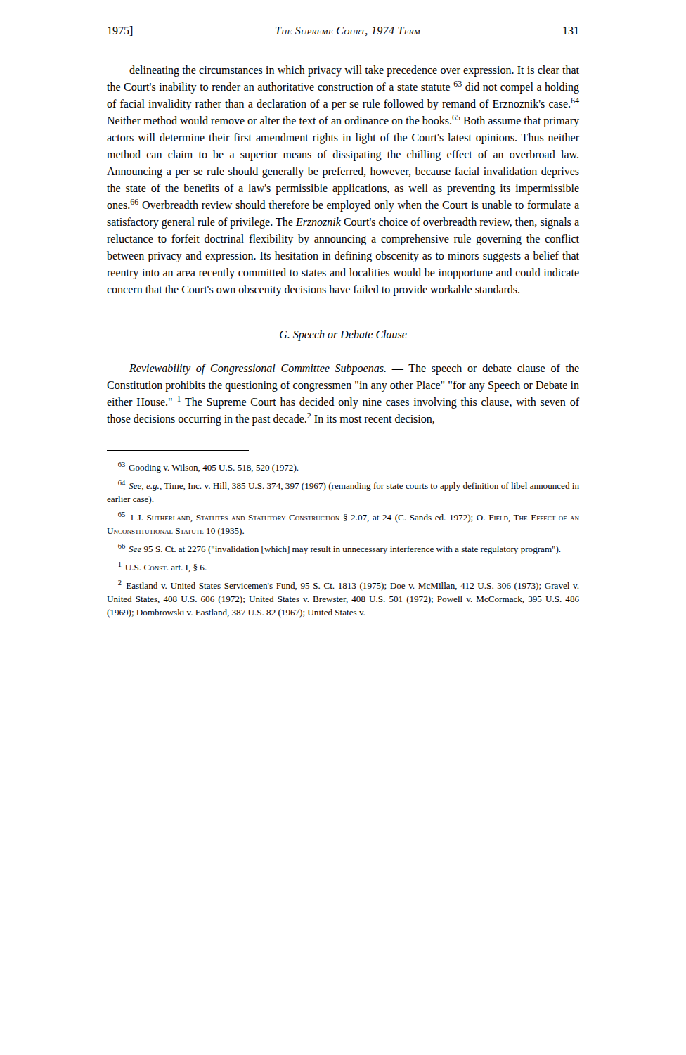1975] The Supreme Court, 1974 Term 131
delineating the circumstances in which privacy will take precedence over expression. It is clear that the Court's inability to render an authoritative construction of a state statute 63 did not compel a holding of facial invalidity rather than a declaration of a per se rule followed by remand of Erznoznik's case.64 Neither method would remove or alter the text of an ordinance on the books.65 Both assume that primary actors will determine their first amendment rights in light of the Court's latest opinions. Thus neither method can claim to be a superior means of dissipating the chilling effect of an overbroad law. Announcing a per se rule should generally be preferred, however, because facial invalidation deprives the state of the benefits of a law's permissible applications, as well as preventing its impermissible ones.66 Overbreadth review should therefore be employed only when the Court is unable to formulate a satisfactory general rule of privilege. The Erznoznik Court's choice of overbreadth review, then, signals a reluctance to forfeit doctrinal flexibility by announcing a comprehensive rule governing the conflict between privacy and expression. Its hesitation in defining obscenity as to minors suggests a belief that reentry into an area recently committed to states and localities would be inopportune and could indicate concern that the Court's own obscenity decisions have failed to provide workable standards.
G. Speech or Debate Clause
Reviewability of Congressional Committee Subpoenas. — The speech or debate clause of the Constitution prohibits the questioning of congressmen "in any other Place" "for any Speech or Debate in either House." 1 The Supreme Court has decided only nine cases involving this clause, with seven of those decisions occurring in the past decade.2 In its most recent decision,
63 Gooding v. Wilson, 405 U.S. 518, 520 (1972).
64 See, e.g., Time, Inc. v. Hill, 385 U.S. 374, 397 (1967) (remanding for state courts to apply definition of libel announced in earlier case).
65 1 J. Sutherland, Statutes and Statutory Construction § 2.07, at 24 (C. Sands ed. 1972); O. Field, The Effect of an Unconstitutional Statute 10 (1935).
66 See 95 S. Ct. at 2276 ("invalidation [which] may result in unnecessary interference with a state regulatory program").
1 U.S. Const. art. I, § 6.
2 Eastland v. United States Servicemen's Fund, 95 S. Ct. 1813 (1975); Doe v. McMillan, 412 U.S. 306 (1973); Gravel v. United States, 408 U.S. 606 (1972); United States v. Brewster, 408 U.S. 501 (1972); Powell v. McCormack, 395 U.S. 486 (1969); Dombrowski v. Eastland, 387 U.S. 82 (1967); United States v.